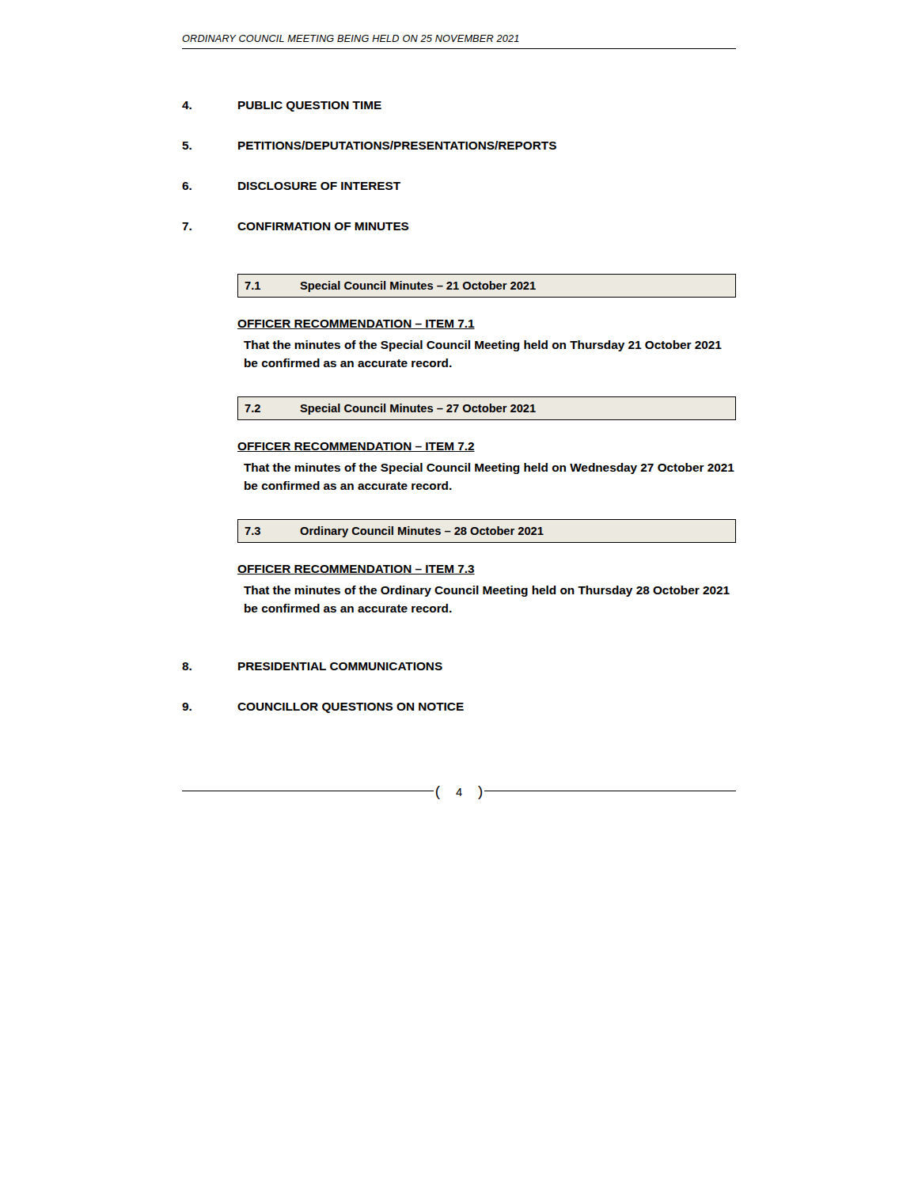ORDINARY COUNCIL MEETING BEING HELD ON 25 NOVEMBER 2021
4. PUBLIC QUESTION TIME
5. PETITIONS/DEPUTATIONS/PRESENTATIONS/REPORTS
6. DISCLOSURE OF INTEREST
7. CONFIRMATION OF MINUTES
7.1 Special Council Minutes – 21 October 2021
OFFICER RECOMMENDATION – ITEM 7.1
That the minutes of the Special Council Meeting held on Thursday 21 October 2021 be confirmed as an accurate record.
7.2 Special Council Minutes – 27 October 2021
OFFICER RECOMMENDATION – ITEM 7.2
That the minutes of the Special Council Meeting held on Wednesday 27 October 2021 be confirmed as an accurate record.
7.3 Ordinary Council Minutes – 28 October 2021
OFFICER RECOMMENDATION – ITEM 7.3
That the minutes of the Ordinary Council Meeting held on Thursday 28 October 2021 be confirmed as an accurate record.
8. PRESIDENTIAL COMMUNICATIONS
9. COUNCILLOR QUESTIONS ON NOTICE
(4)